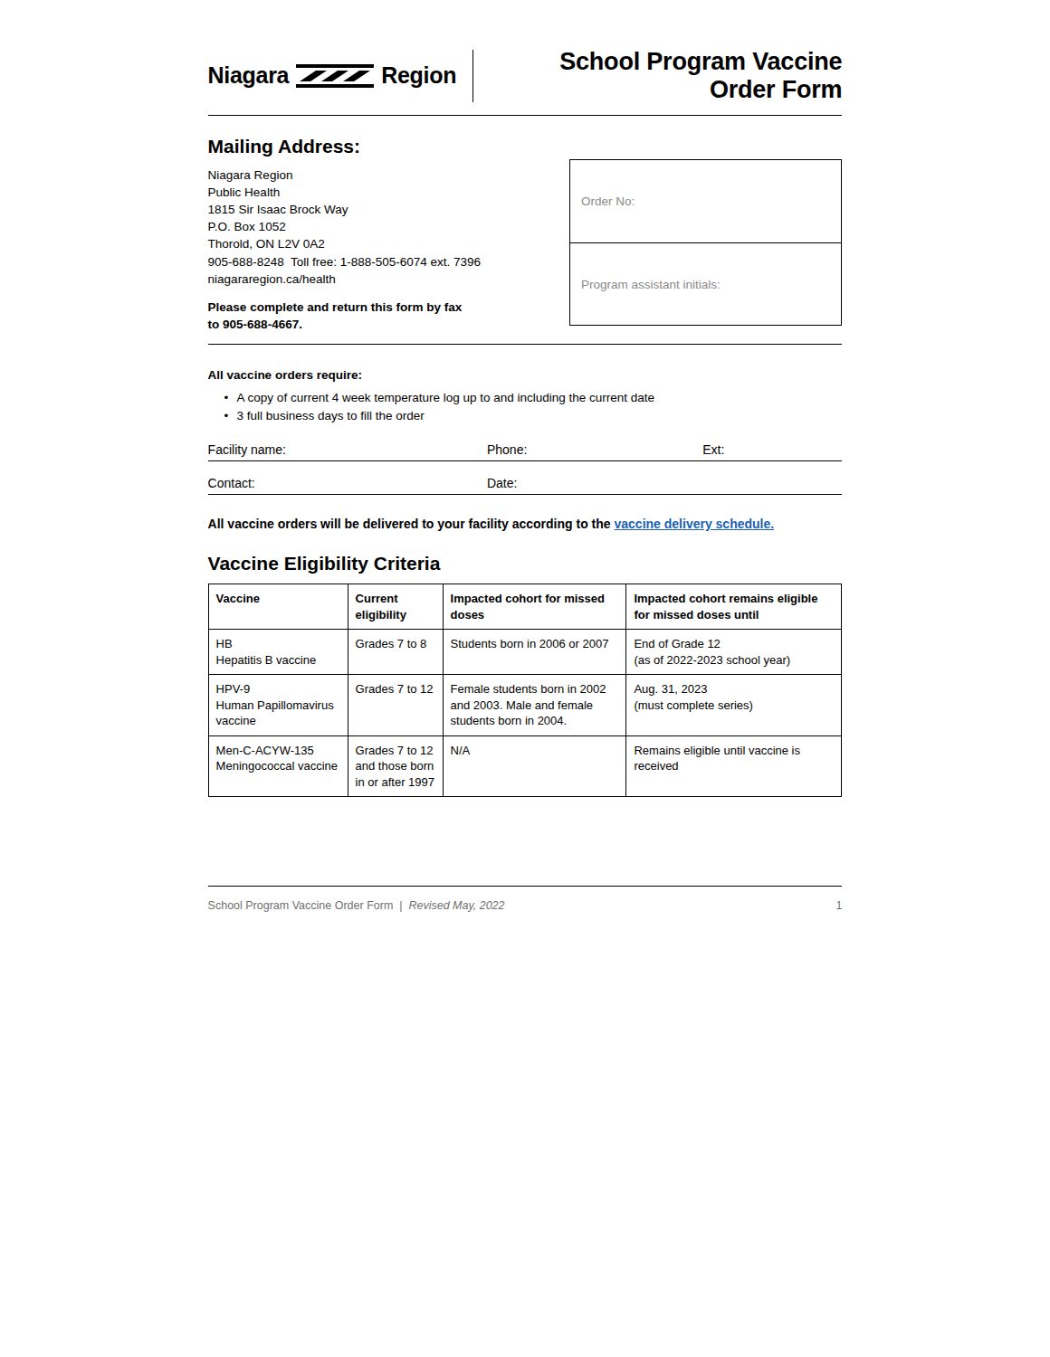Niagara Region
School Program Vaccine Order Form
Mailing Address:
Niagara Region
Public Health
1815 Sir Isaac Brock Way
P.O. Box 1052
Thorold, ON L2V 0A2
905-688-8248 Toll free: 1-888-505-6074 ext. 7396
niagararegion.ca/health
Please complete and return this form by fax
to 905-688-4667.
Order No:
Program assistant initials:
All vaccine orders require:
A copy of current 4 week temperature log up to and including the current date
3 full business days to fill the order
Facility name:
Phone:
Ext:
Contact:
Date:
All vaccine orders will be delivered to your facility according to the vaccine delivery schedule.
Vaccine Eligibility Criteria
| Vaccine | Current eligibility | Impacted cohort for missed doses | Impacted cohort remains eligible for missed doses until |
| --- | --- | --- | --- |
| HB Hepatitis B vaccine | Grades 7 to 8 | Students born in 2006 or 2007 | End of Grade 12 (as of 2022-2023 school year) |
| HPV-9 Human Papillomavirus vaccine | Grades 7 to 12 | Female students born in 2002 and 2003. Male and female students born in 2004. | Aug. 31, 2023 (must complete series) |
| Men-C-ACYW-135 Meningococcal vaccine | Grades 7 to 12 and those born in or after 1997 | N/A | Remains eligible until vaccine is received |
School Program Vaccine Order Form | Revised May, 2022
1